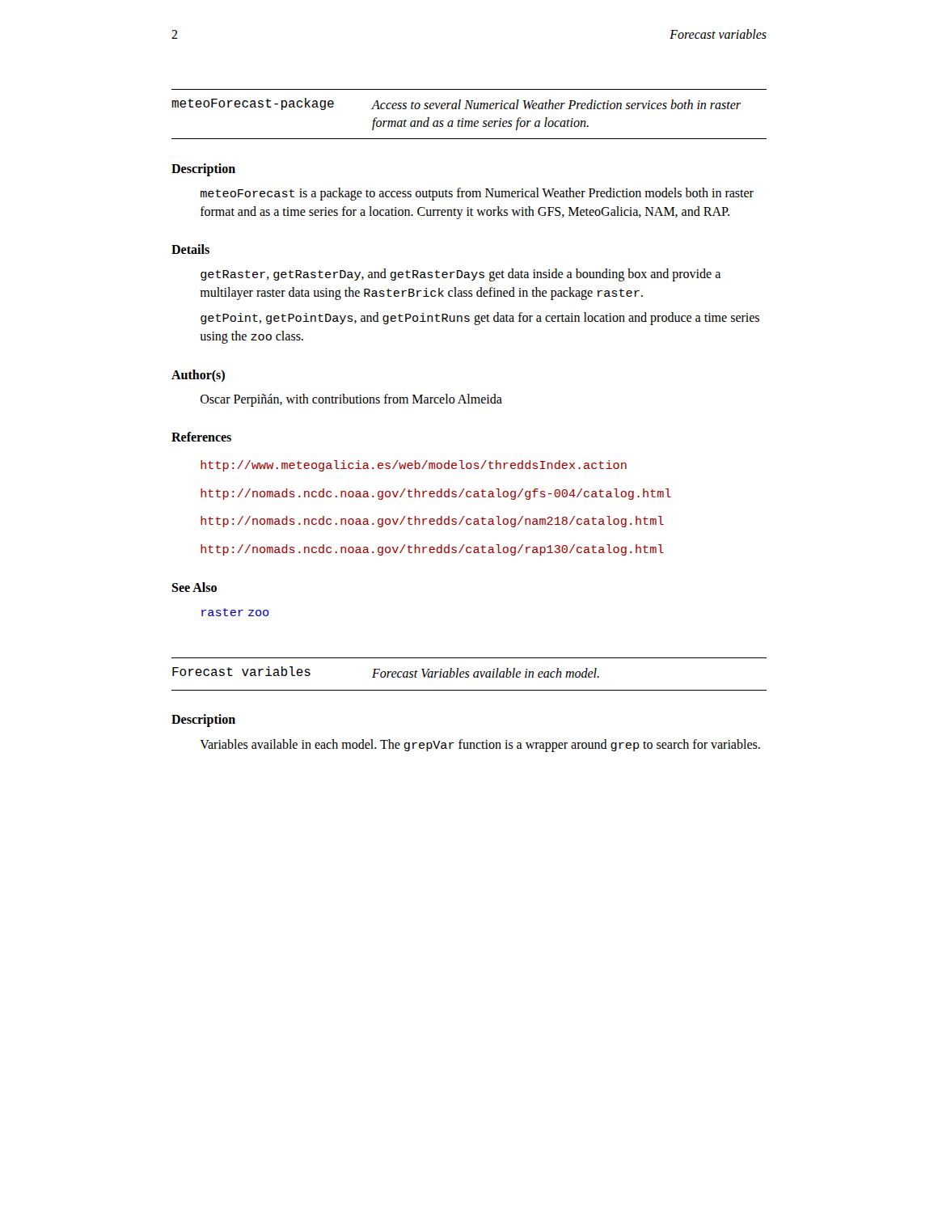2 Forecast variables
meteoForecast-package Access to several Numerical Weather Prediction services both in raster format and as a time series for a location.
Description
meteoForecast is a package to access outputs from Numerical Weather Prediction models both in raster format and as a time series for a location. Currenty it works with GFS, MeteoGalicia, NAM, and RAP.
Details
getRaster, getRasterDay, and getRasterDays get data inside a bounding box and provide a multilayer raster data using the RasterBrick class defined in the package raster.
getPoint, getPointDays, and getPointRuns get data for a certain location and produce a time series using the zoo class.
Author(s)
Oscar Perpiñán, with contributions from Marcelo Almeida
References
http://www.meteogalicia.es/web/modelos/threddsIndex.action
http://nomads.ncdc.noaa.gov/thredds/catalog/gfs-004/catalog.html
http://nomads.ncdc.noaa.gov/thredds/catalog/nam218/catalog.html
http://nomads.ncdc.noaa.gov/thredds/catalog/rap130/catalog.html
See Also
raster zoo
Forecast variables Forecast Variables available in each model.
Description
Variables available in each model. The grepVar function is a wrapper around grep to search for variables.